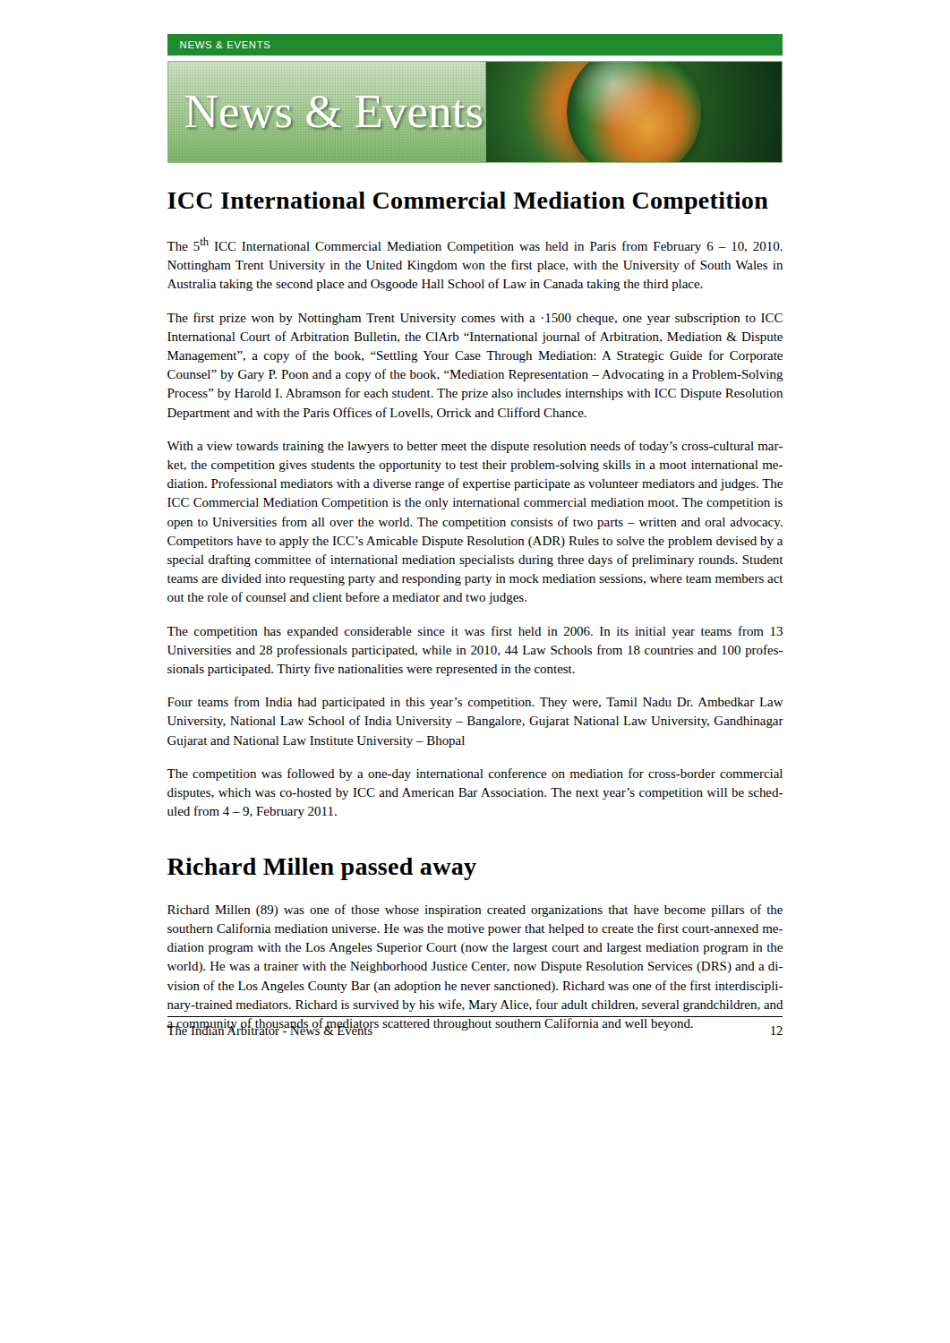NEWS & EVENTS
News & Events
ICC International Commercial Mediation Competition
The 5th ICC International Commercial Mediation Competition was held in Paris from February 6 – 10, 2010. Nottingham Trent University in the United Kingdom won the first place, with the University of South Wales in Australia taking the second place and Osgoode Hall School of Law in Canada taking the third place.
The first prize won by Nottingham Trent University comes with a ·1500 cheque, one year subscription to ICC International Court of Arbitration Bulletin, the ClArb “International journal of Arbitration, Mediation & Dispute Management”, a copy of the book, “Settling Your Case Through Mediation: A Strategic Guide for Corporate Counsel” by Gary P. Poon and a copy of the book, “Mediation Representation – Advocating in a Problem-Solving Process” by Harold I. Abramson for each student. The prize also includes internships with ICC Dispute Resolution Department and with the Paris Offices of Lovells, Orrick and Clifford Chance.
With a view towards training the lawyers to better meet the dispute resolution needs of today’s cross-cultural market, the competition gives students the opportunity to test their problem-solving skills in a moot international mediation. Professional mediators with a diverse range of expertise participate as volunteer mediators and judges. The ICC Commercial Mediation Competition is the only international commercial mediation moot. The competition is open to Universities from all over the world. The competition consists of two parts – written and oral advocacy. Competitors have to apply the ICC’s Amicable Dispute Resolution (ADR) Rules to solve the problem devised by a special drafting committee of international mediation specialists during three days of preliminary rounds. Student teams are divided into requesting party and responding party in mock mediation sessions, where team members act out the role of counsel and client before a mediator and two judges.
The competition has expanded considerable since it was first held in 2006. In its initial year teams from 13 Universities and 28 professionals participated, while in 2010, 44 Law Schools from 18 countries and 100 professionals participated. Thirty five nationalities were represented in the contest.
Four teams from India had participated in this year’s competition. They were, Tamil Nadu Dr. Ambedkar Law University, National Law School of India University – Bangalore, Gujarat National Law University, Gandhinagar Gujarat and National Law Institute University – Bhopal
The competition was followed by a one-day international conference on mediation for cross-border commercial disputes, which was co-hosted by ICC and American Bar Association. The next year’s competition will be scheduled from 4 – 9, February 2011.
Richard Millen passed away
Richard Millen (89) was one of those whose inspiration created organizations that have become pillars of the southern California mediation universe. He was the motive power that helped to create the first court-annexed mediation program with the Los Angeles Superior Court (now the largest court and largest mediation program in the world). He was a trainer with the Neighborhood Justice Center, now Dispute Resolution Services (DRS) and a division of the Los Angeles County Bar (an adoption he never sanctioned). Richard was one of the first interdisciplinary-trained mediators. Richard is survived by his wife, Mary Alice, four adult children, several grandchildren, and a community of thousands of mediators scattered throughout southern California and well beyond.
The Indian Arbitrator - News & Events
12